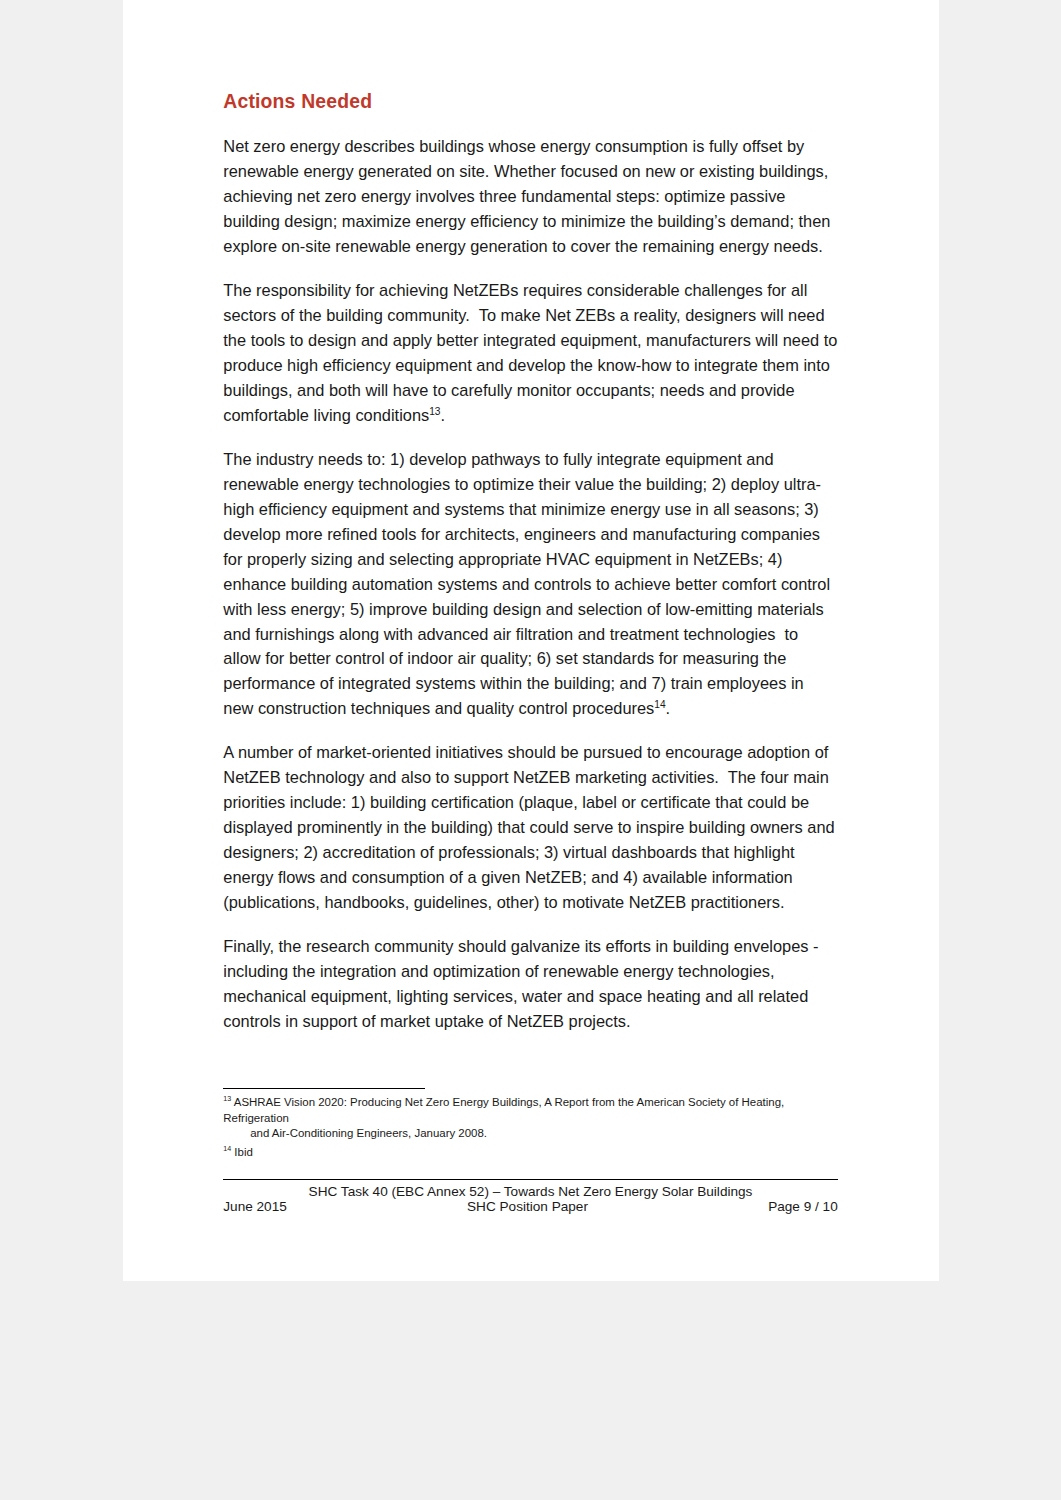Actions Needed
Net zero energy describes buildings whose energy consumption is fully offset by renewable energy generated on site. Whether focused on new or existing buildings, achieving net zero energy involves three fundamental steps: optimize passive building design; maximize energy efficiency to minimize the building’s demand; then explore on-site renewable energy generation to cover the remaining energy needs.
The responsibility for achieving NetZEBs requires considerable challenges for all sectors of the building community. To make Net ZEBs a reality, designers will need the tools to design and apply better integrated equipment, manufacturers will need to produce high efficiency equipment and develop the know-how to integrate them into buildings, and both will have to carefully monitor occupants; needs and provide comfortable living conditions13.
The industry needs to: 1) develop pathways to fully integrate equipment and renewable energy technologies to optimize their value the building; 2) deploy ultra-high efficiency equipment and systems that minimize energy use in all seasons; 3) develop more refined tools for architects, engineers and manufacturing companies for properly sizing and selecting appropriate HVAC equipment in NetZEBs; 4) enhance building automation systems and controls to achieve better comfort control with less energy; 5) improve building design and selection of low-emitting materials and furnishings along with advanced air filtration and treatment technologies to allow for better control of indoor air quality; 6) set standards for measuring the performance of integrated systems within the building; and 7) train employees in new construction techniques and quality control procedures14.
A number of market-oriented initiatives should be pursued to encourage adoption of NetZEB technology and also to support NetZEB marketing activities. The four main priorities include: 1) building certification (plaque, label or certificate that could be displayed prominently in the building) that could serve to inspire building owners and designers; 2) accreditation of professionals; 3) virtual dashboards that highlight energy flows and consumption of a given NetZEB; and 4) available information (publications, handbooks, guidelines, other) to motivate NetZEB practitioners.
Finally, the research community should galvanize its efforts in building envelopes - including the integration and optimization of renewable energy technologies, mechanical equipment, lighting services, water and space heating and all related controls in support of market uptake of NetZEB projects.
13 ASHRAE Vision 2020: Producing Net Zero Energy Buildings, A Report from the American Society of Heating, Refrigeration and Air-Conditioning Engineers, January 2008.
14 Ibid
SHC Task 40 (EBC Annex 52) – Towards Net Zero Energy Solar Buildings
June 2015 SHC Position Paper Page 9 / 10